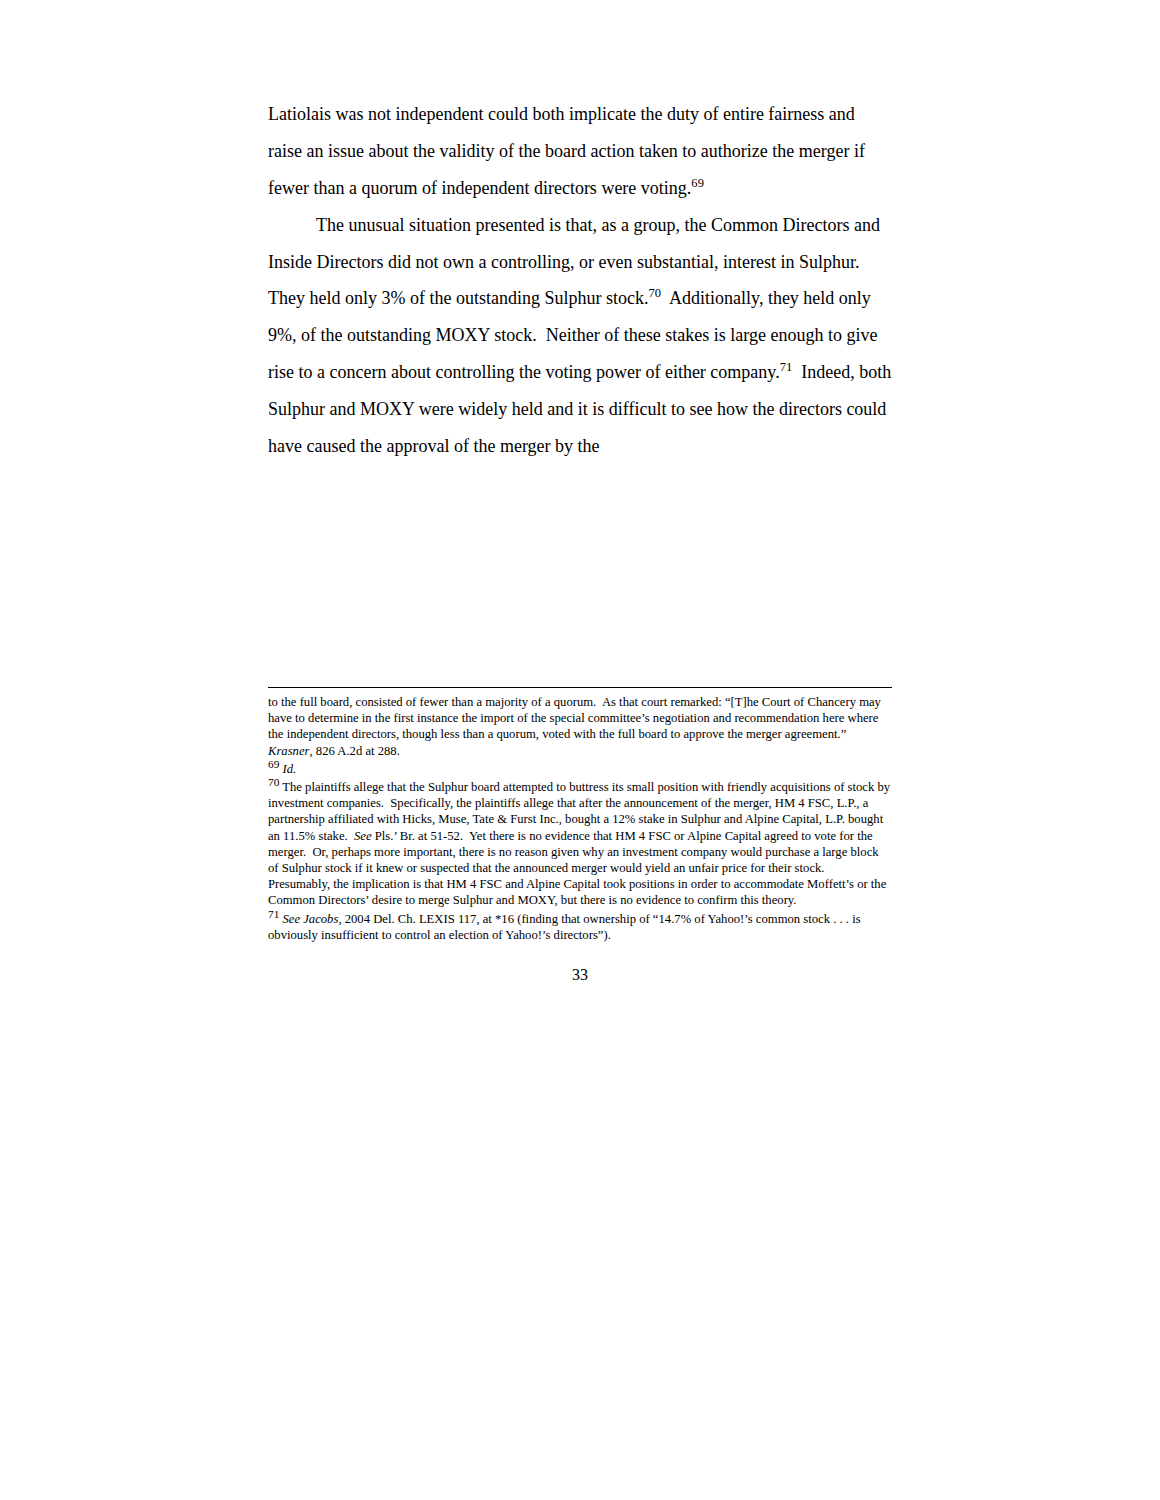Latiolais was not independent could both implicate the duty of entire fairness and raise an issue about the validity of the board action taken to authorize the merger if fewer than a quorum of independent directors were voting.69
The unusual situation presented is that, as a group, the Common Directors and Inside Directors did not own a controlling, or even substantial, interest in Sulphur. They held only 3% of the outstanding Sulphur stock.70 Additionally, they held only 9%, of the outstanding MOXY stock. Neither of these stakes is large enough to give rise to a concern about controlling the voting power of either company.71 Indeed, both Sulphur and MOXY were widely held and it is difficult to see how the directors could have caused the approval of the merger by the
to the full board, consisted of fewer than a majority of a quorum. As that court remarked: “[T]he Court of Chancery may have to determine in the first instance the import of the special committee’s negotiation and recommendation here where the independent directors, though less than a quorum, voted with the full board to approve the merger agreement.” Krasner, 826 A.2d at 288.
69 Id.
70 The plaintiffs allege that the Sulphur board attempted to buttress its small position with friendly acquisitions of stock by investment companies. Specifically, the plaintiffs allege that after the announcement of the merger, HM 4 FSC, L.P., a partnership affiliated with Hicks, Muse, Tate & Furst Inc., bought a 12% stake in Sulphur and Alpine Capital, L.P. bought an 11.5% stake. See Pls.’ Br. at 51-52. Yet there is no evidence that HM 4 FSC or Alpine Capital agreed to vote for the merger. Or, perhaps more important, there is no reason given why an investment company would purchase a large block of Sulphur stock if it knew or suspected that the announced merger would yield an unfair price for their stock. Presumably, the implication is that HM 4 FSC and Alpine Capital took positions in order to accommodate Moffett’s or the Common Directors’ desire to merge Sulphur and MOXY, but there is no evidence to confirm this theory.
71 See Jacobs, 2004 Del. Ch. LEXIS 117, at *16 (finding that ownership of “14.7% of Yahoo!’s common stock . . . is obviously insufficient to control an election of Yahoo!’s directors”).
33